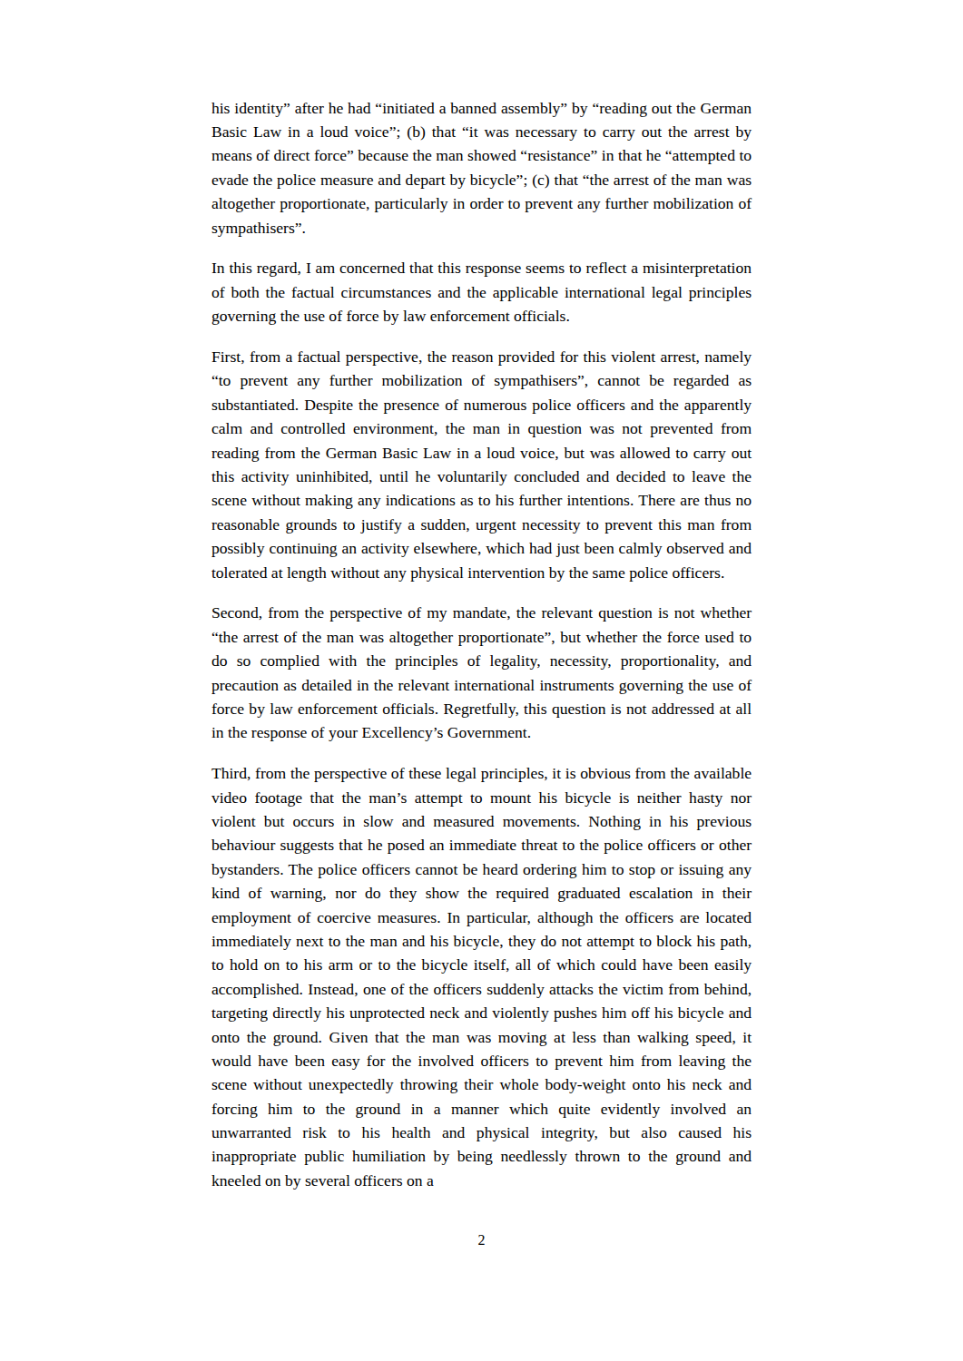his identity” after he had “initiated a banned assembly” by “reading out the German Basic Law in a loud voice”; (b) that “it was necessary to carry out the arrest by means of direct force” because the man showed “resistance” in that he “attempted to evade the police measure and depart by bicycle”; (c) that “the arrest of the man was altogether proportionate, particularly in order to prevent any further mobilization of sympathisers”.
In this regard, I am concerned that this response seems to reflect a misinterpretation of both the factual circumstances and the applicable international legal principles governing the use of force by law enforcement officials.
First, from a factual perspective, the reason provided for this violent arrest, namely “to prevent any further mobilization of sympathisers”, cannot be regarded as substantiated. Despite the presence of numerous police officers and the apparently calm and controlled environment, the man in question was not prevented from reading from the German Basic Law in a loud voice, but was allowed to carry out this activity uninhibited, until he voluntarily concluded and decided to leave the scene without making any indications as to his further intentions. There are thus no reasonable grounds to justify a sudden, urgent necessity to prevent this man from possibly continuing an activity elsewhere, which had just been calmly observed and tolerated at length without any physical intervention by the same police officers.
Second, from the perspective of my mandate, the relevant question is not whether “the arrest of the man was altogether proportionate”, but whether the force used to do so complied with the principles of legality, necessity, proportionality, and precaution as detailed in the relevant international instruments governing the use of force by law enforcement officials. Regretfully, this question is not addressed at all in the response of your Excellency’s Government.
Third, from the perspective of these legal principles, it is obvious from the available video footage that the man’s attempt to mount his bicycle is neither hasty nor violent but occurs in slow and measured movements. Nothing in his previous behaviour suggests that he posed an immediate threat to the police officers or other bystanders. The police officers cannot be heard ordering him to stop or issuing any kind of warning, nor do they show the required graduated escalation in their employment of coercive measures. In particular, although the officers are located immediately next to the man and his bicycle, they do not attempt to block his path, to hold on to his arm or to the bicycle itself, all of which could have been easily accomplished. Instead, one of the officers suddenly attacks the victim from behind, targeting directly his unprotected neck and violently pushes him off his bicycle and onto the ground. Given that the man was moving at less than walking speed, it would have been easy for the involved officers to prevent him from leaving the scene without unexpectedly throwing their whole body-weight onto his neck and forcing him to the ground in a manner which quite evidently involved an unwarranted risk to his health and physical integrity, but also caused his inappropriate public humiliation by being needlessly thrown to the ground and kneeled on by several officers on a
2